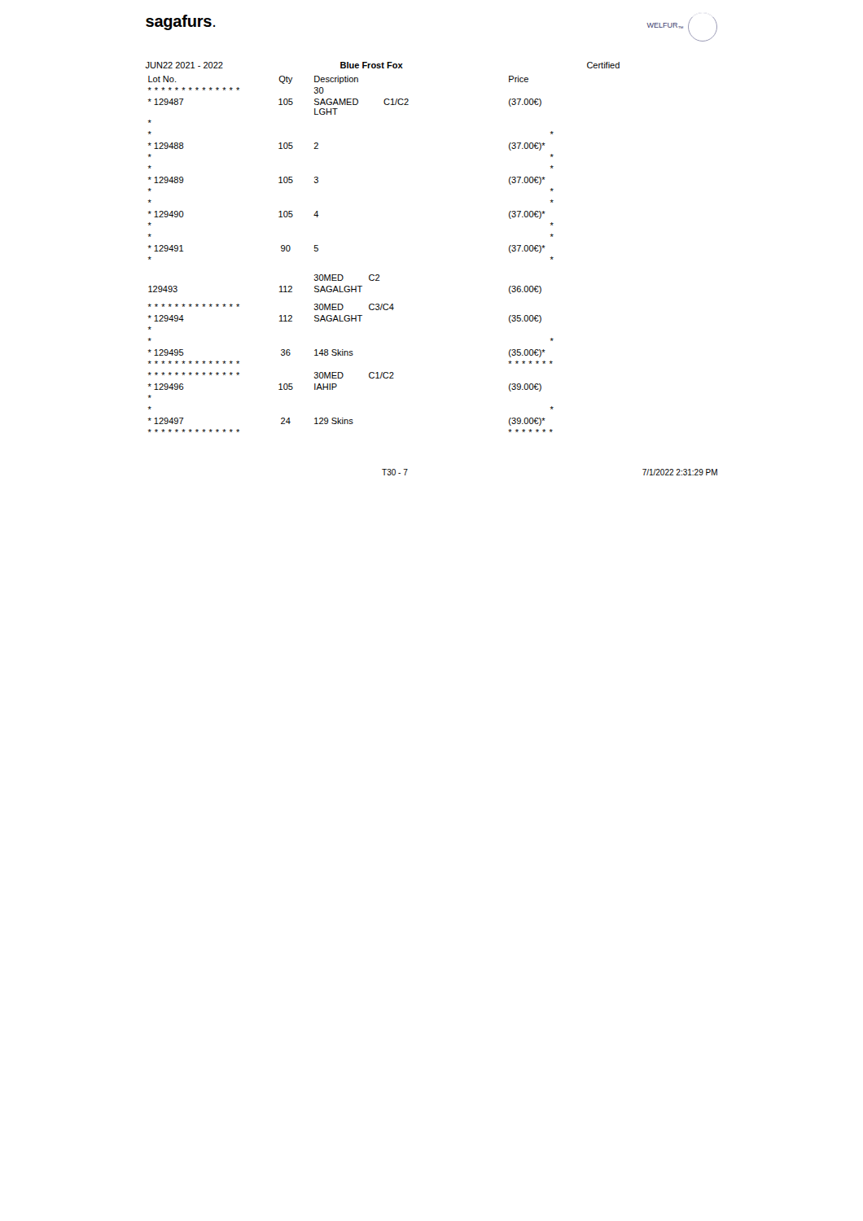sagafurs.
WELFUR™
JUN22 2021 - 2022
Blue Frost Fox
Certified
| Lot No. | Qty | Description | Price | |
| * * * * * * * * * * * * * * | | 30 | | |
| * 129487 | 105 | SAGA MED C1/C2 LGHT | (37.00€) | |
| * | | | | |
| * | | | * | |
| * 129488 | 105 | 2 | (37.00€)* | |
| * | | | * | |
| * | | | * | |
| * 129489 | 105 | 3 | (37.00€)* | |
| * | | | * | |
| * | | | * | |
| * 129490 | 105 | 4 | (37.00€)* | |
| * | | | * | |
| * | | | * | |
| * 129491 | 90 | 5 | (37.00€)* | |
| * | | | * | |
| | | 30 MED C2 | | |
| 129493 | 112 | SAGA LGHT | (36.00€) | |
| * * * * * * * * * * * * * * | | 30 MED C3/C4 | | |
| * 129494 | 112 | SAGA LGHT | (35.00€) | |
| * | | | | |
| * | | | * | |
| * 129495 | 36 | 148 Skins | (35.00€)* | |
| * * * * * * * * * * * * * * | | | * * * * * * * | |
| * * * * * * * * * * * * * * | | 30 MED C1/C2 | | |
| * 129496 | 105 | IA HIP | (39.00€) | |
| * | | | | |
| * | | | * | |
| * 129497 | 24 | 129 Skins | (39.00€)* | |
| * * * * * * * * * * * * * * | | | * * * * * * * | |
T30 - 7
7/1/2022 2:31:29 PM